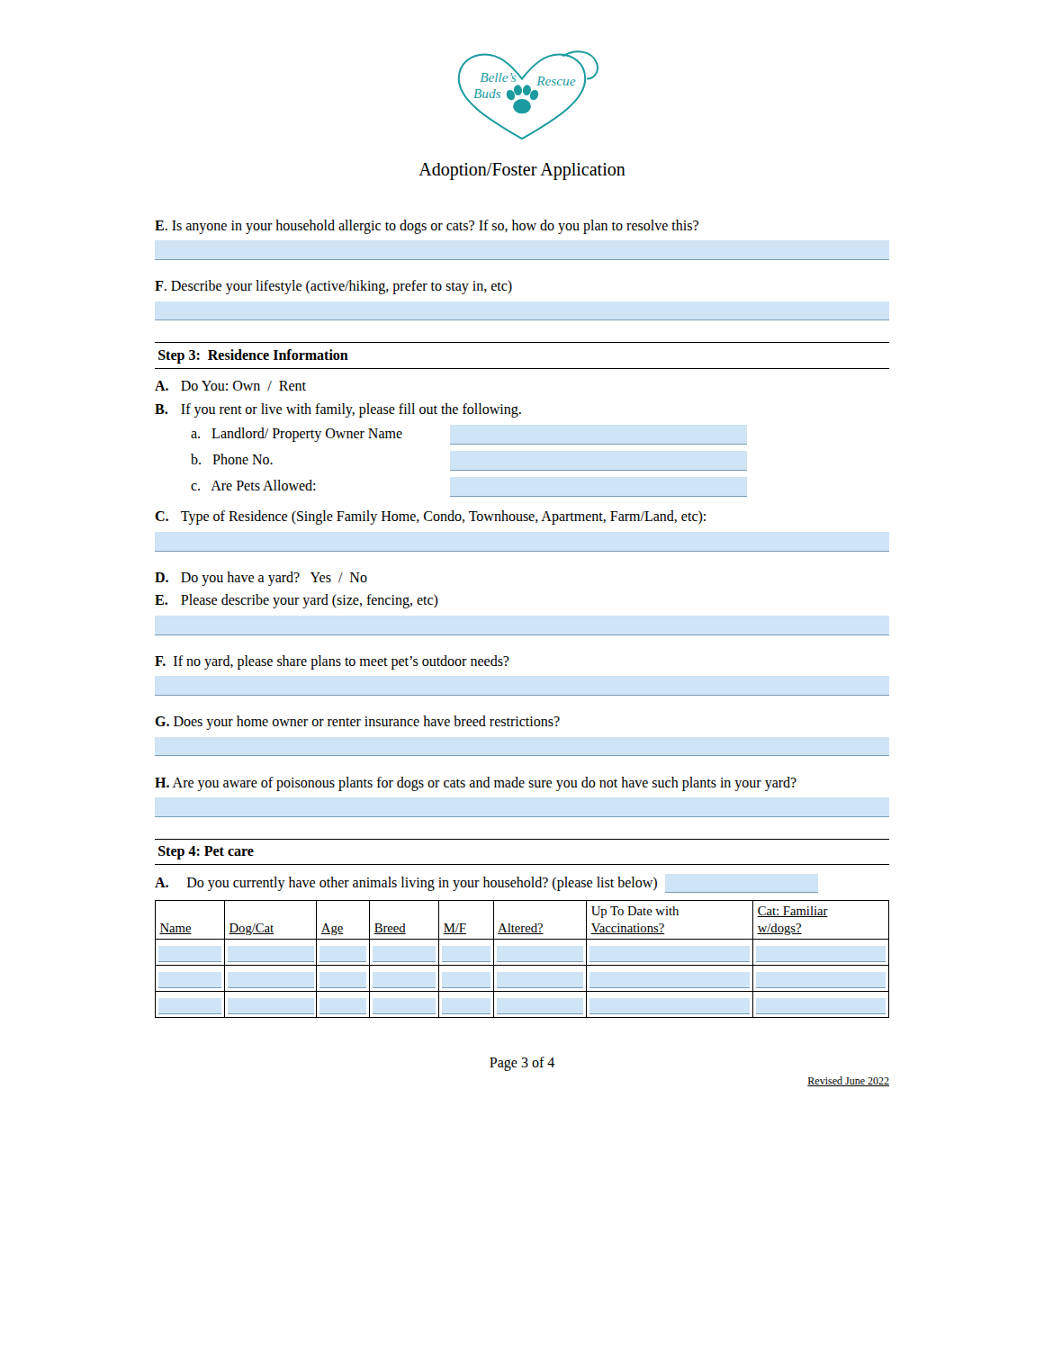Belle’s Buds Rescue
Adoption/Foster Application
E. Is anyone in your household allergic to dogs or cats? If so, how do you plan to resolve this?
F. Describe your lifestyle (active/hiking, prefer to stay in, etc)
Step 3: Residence Information
A. Do You: Own / Rent
B. If you rent or live with family, please fill out the following.
a. Landlord/ Property Owner Name
b. Phone No.
c. Are Pets Allowed:
C. Type of Residence (Single Family Home, Condo, Townhouse, Apartment, Farm/Land, etc):
D. Do you have a yard? Yes / No
E. Please describe your yard (size, fencing, etc)
F. If no yard, please share plans to meet pet’s outdoor needs?
G. Does your home owner or renter insurance have breed restrictions?
H. Are you aware of poisonous plants for dogs or cats and made sure you do not have such plants in your yard?
Step 4: Pet care
A. Do you currently have other animals living in your household? (please list below)
| Name | Dog/Cat | Age | Breed | M/F | Altered? | Up To Date with Vaccinations? | Cat: Familiar w/dogs? |
| --- | --- | --- | --- | --- | --- | --- | --- |
Page 3 of 4
Revised June 2022